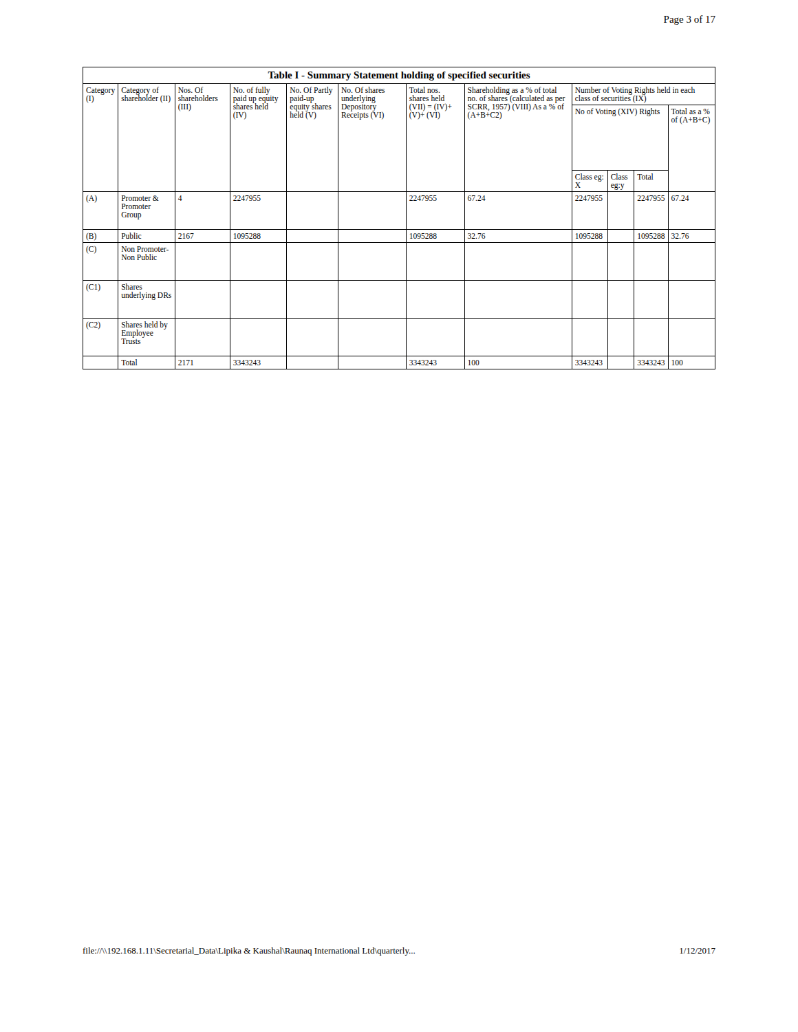Page 3 of 17
| Table I - Summary Statement holding of specified securities |
| Category (I) | Category of shareholder (II) | Nos. Of shareholders (III) | No. of fully paid up equity shares held (IV) | No. Of Partly paid-up equity shares held (V) | No. Of shares underlying Depository Receipts (VI) | Total nos. shares held (VII) = (IV)+(V)+ (VI) | Shareholding as a % of total no. of shares (calculated as per SCRR, 1957) (VIII) As a % of (A+B+C2) | Number of Voting Rights held in each class of securities (IX) |
| No of Voting (XIV) Rights | Total as a % of (A+B+C) |
| Class eg: X | Class eg:y | Total |
| (A) | Promoter & Promoter Group | 4 | 2247955 | | | 2247955 | 67.24 | 2247955 | | 2247955 | 67.24 |
| (B) | Public | 2167 | 1095288 | | | 1095288 | 32.76 | 1095288 | | 1095288 | 32.76 |
| (C) | Non Promoter- Non Public | | | | | | | | | | |
| (C1) | Shares underlying DRs | | | | | | | | | | |
| (C2) | Shares held by Employee Trusts | | | | | | | | | | |
| | Total | 2171 | 3343243 | | | 3343243 | 100 | 3343243 | | 3343243 | 100 |
file://\\192.168.1.11\Secretarial_Data\Lipika & Kaushal\Raunaq International Ltd\quarterly... 1/12/2017